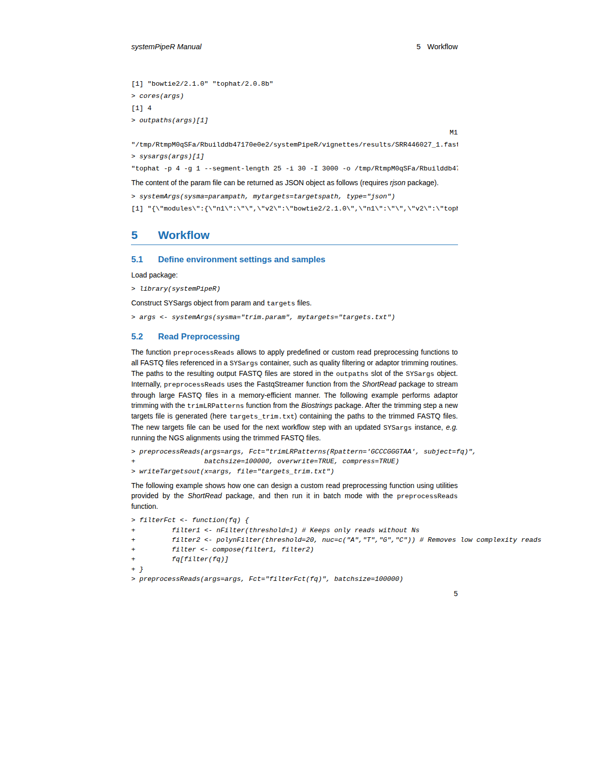systemPipeR Manual
5 Workflow
[1] "bowtie2/2.1.0" "tophat/2.0.8b"
> cores(args)
[1] 4
> outpaths(args)[1]
M1
"/tmp/RtmpM0qSFa/Rbuilddb47170e0e2/systemPipeR/vignettes/results/SRR446027_1.fastq.tophat/accepted_hits.bam"
> sysargs(args)[1]
"tophat -p 4 -g 1 --segment-length 25 -i 30 -I 3000 -o /tmp/RtmpM0qSFa/Rbuilddb47170e0e2/systemPipeR/vignet
The content of the param file can be returned as JSON object as follows (requires rjson package).
> systemArgs(sysma=parampath, mytargets=targetspath, type="json")
[1] "{\"modules\":{\"n1\":\"\",\"v2\":\"bowtie2/2.1.0\",\"n1\":\"\",\"v2\":\"tophat/2.0.8b\"},\"software\":
5 Workflow
5.1 Define environment settings and samples
Load package:
> library(systemPipeR)
Construct SYSargs object from param and targets files.
> args <- systemArgs(sysma="trim.param", mytargets="targets.txt")
5.2 Read Preprocessing
The function preprocessReads allows to apply predefined or custom read preprocessing functions to all FASTQ files referenced in a SYSargs container, such as quality filtering or adaptor trimming routines. The paths to the resulting output FASTQ files are stored in the outpaths slot of the SYSargs object. Internally, preprocessReads uses the FastqStreamer function from the ShortRead package to stream through large FASTQ files in a memory-efficient manner. The following example performs adaptor trimming with the trimLRPatterns function from the Biostrings package. After the trimming step a new targets file is generated (here targets_trim.txt) containing the paths to the trimmed FASTQ files. The new targets file can be used for the next workflow step with an updated SYSargs instance, e.g. running the NGS alignments using the trimmed FASTQ files.
> preprocessReads(args=args, Fct="trimLRPatterns(Rpattern='GCCCGGGTAA', subject=fq)",
+                 batchsize=100000, overwrite=TRUE, compress=TRUE)
> writeTargetsout(x=args, file="targets_trim.txt")
The following example shows how one can design a custom read preprocessing function using utilities provided by the ShortRead package, and then run it in batch mode with the preprocessReads function.
> filterFct <- function(fq) {
+         filter1 <- nFilter(threshold=1) # Keeps only reads without Ns
+         filter2 <- polynFilter(threshold=20, nuc=c("A","T","G","C")) # Removes low complexity reads
+         filter <- compose(filter1, filter2)
+         fq[filter(fq)]
+ }
> preprocessReads(args=args, Fct="filterFct(fq)", batchsize=100000)
5